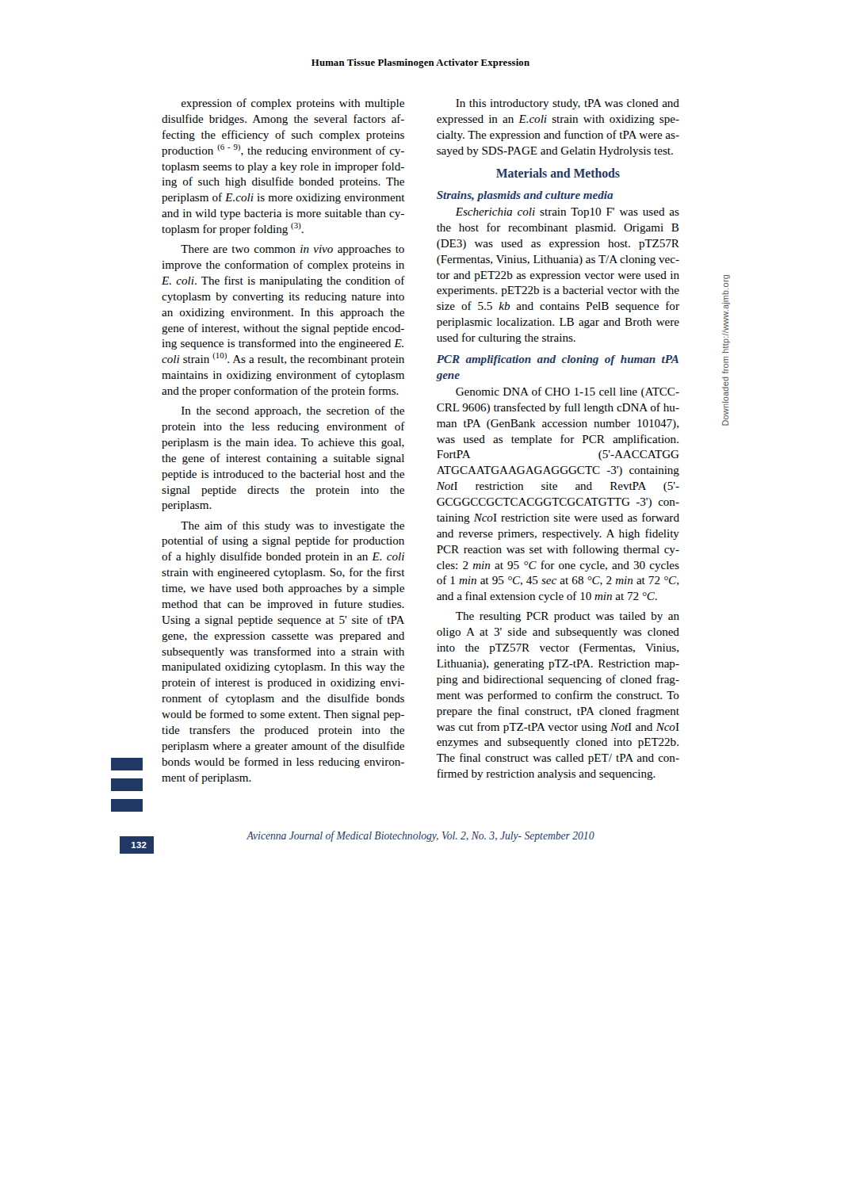Human Tissue Plasminogen Activator Expression
expression of complex proteins with multiple disulfide bridges. Among the several factors affecting the efficiency of such complex proteins production (6 - 9), the reducing environment of cytoplasm seems to play a key role in improper folding of such high disulfide bonded proteins. The periplasm of E.coli is more oxidizing environment and in wild type bacteria is more suitable than cytoplasm for proper folding (3).
There are two common in vivo approaches to improve the conformation of complex proteins in E. coli. The first is manipulating the condition of cytoplasm by converting its reducing nature into an oxidizing environment. In this approach the gene of interest, without the signal peptide encoding sequence is transformed into the engineered E. coli strain (10). As a result, the recombinant protein maintains in oxidizing environment of cytoplasm and the proper conformation of the protein forms.
In the second approach, the secretion of the protein into the less reducing environment of periplasm is the main idea. To achieve this goal, the gene of interest containing a suitable signal peptide is introduced to the bacterial host and the signal peptide directs the protein into the periplasm.
The aim of this study was to investigate the potential of using a signal peptide for production of a highly disulfide bonded protein in an E. coli strain with engineered cytoplasm. So, for the first time, we have used both approaches by a simple method that can be improved in future studies. Using a signal peptide sequence at 5' site of tPA gene, the expression cassette was prepared and subsequently was transformed into a strain with manipulated oxidizing cytoplasm. In this way the protein of interest is produced in oxidizing environment of cytoplasm and the disulfide bonds would be formed to some extent. Then signal peptide transfers the produced protein into the periplasm where a greater amount of the disulfide bonds would be formed in less reducing environment of periplasm.
In this introductory study, tPA was cloned and expressed in an E.coli strain with oxidizing specialty. The expression and function of tPA were assayed by SDS-PAGE and Gelatin Hydrolysis test.
Materials and Methods
Strains, plasmids and culture media
Escherichia coli strain Top10 F' was used as the host for recombinant plasmid. Origami B (DE3) was used as expression host. pTZ57R (Fermentas, Vinius, Lithuania) as T/A cloning vector and pET22b as expression vector were used in experiments. pET22b is a bacterial vector with the size of 5.5 kb and contains PelB sequence for periplasmic localization. LB agar and Broth were used for culturing the strains.
PCR amplification and cloning of human tPA gene
Genomic DNA of CHO 1-15 cell line (ATCC- CRL 9606) transfected by full length cDNA of human tPA (GenBank accession number 101047), was used as template for PCR amplification. FortPA (5'-AACCATGG ATGCAATGAAGAGAGGGCTC -3') containing Not I restriction site and RevtPA (5'-GCGGCCGCTCACGGTCGCATGTTG -3') containing Nco I restriction site were used as forward and reverse primers, respectively. A high fidelity PCR reaction was set with following thermal cycles: 2 min at 95 °C for one cycle, and 30 cycles of 1 min at 95 °C, 45 sec at 68 °C, 2 min at 72 °C, and a final extension cycle of 10 min at 72 °C.
The resulting PCR product was tailed by an oligo A at 3' side and subsequently was cloned into the pTZ57R vector (Fermentas, Vinius, Lithuania), generating pTZ-tPA. Restriction mapping and bidirectional sequencing of cloned fragment was performed to confirm the construct. To prepare the final construct, tPA cloned fragment was cut from pTZ-tPA vector using Not I and Nco I enzymes and subsequently cloned into pET22b. The final construct was called pET/ tPA and confirmed by restriction analysis and sequencing.
Downloaded from http://www.ajmb.org
132
Avicenna Journal of Medical Biotechnology, Vol. 2, No. 3, July- September 2010